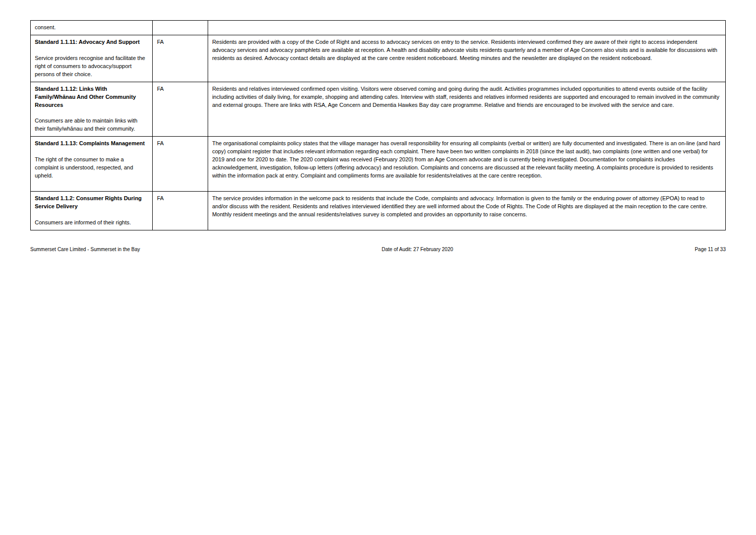| consent. | | |
| Standard 1.1.11: Advocacy And Support Service providers recognise and facilitate the right of consumers to advocacy/support persons of their choice. | FA | Residents are provided with a copy of the Code of Right and access to advocacy services on entry to the service. Residents interviewed confirmed they are aware of their right to access independent advocacy services and advocacy pamphlets are available at reception. A health and disability advocate visits residents quarterly and a member of Age Concern also visits and is available for discussions with residents as desired. Advocacy contact details are displayed at the care centre resident noticeboard. Meeting minutes and the newsletter are displayed on the resident noticeboard. |
| Standard 1.1.12: Links With Family/Whānau And Other Community Resources Consumers are able to maintain links with their family/whānau and their community. | FA | Residents and relatives interviewed confirmed open visiting. Visitors were observed coming and going during the audit. Activities programmes included opportunities to attend events outside of the facility including activities of daily living, for example, shopping and attending cafes. Interview with staff, residents and relatives informed residents are supported and encouraged to remain involved in the community and external groups. There are links with RSA, Age Concern and Dementia Hawkes Bay day care programme. Relative and friends are encouraged to be involved with the service and care. |
| Standard 1.1.13: Complaints Management The right of the consumer to make a complaint is understood, respected, and upheld. | FA | The organisational complaints policy states that the village manager has overall responsibility for ensuring all complaints (verbal or written) are fully documented and investigated. There is an on-line (and hard copy) complaint register that includes relevant information regarding each complaint. There have been two written complaints in 2018 (since the last audit), two complaints (one written and one verbal) for 2019 and one for 2020 to date. The 2020 complaint was received (February 2020) from an Age Concern advocate and is currently being investigated. Documentation for complaints includes acknowledgement, investigation, follow-up letters (offering advocacy) and resolution. Complaints and concerns are discussed at the relevant facility meeting. A complaints procedure is provided to residents within the information pack at entry. Complaint and compliments forms are available for residents/relatives at the care centre reception. |
| Standard 1.1.2: Consumer Rights During Service Delivery Consumers are informed of their rights. | FA | The service provides information in the welcome pack to residents that include the Code, complaints and advocacy. Information is given to the family or the enduring power of attorney (EPOA) to read to and/or discuss with the resident. Residents and relatives interviewed identified they are well informed about the Code of Rights. The Code of Rights are displayed at the main reception to the care centre. Monthly resident meetings and the annual residents/relatives survey is completed and provides an opportunity to raise concerns. |
Summerset Care Limited - Summerset in the Bay
Date of Audit: 27 February 2020
Page 11 of 33